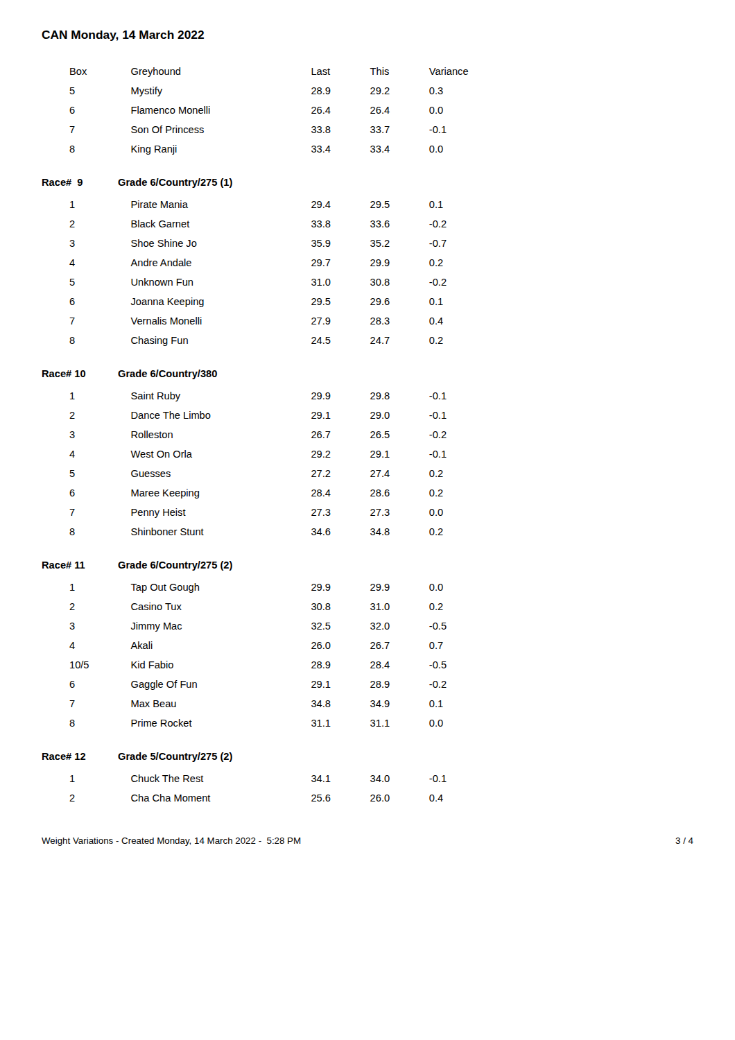CAN Monday, 14 March 2022
| Box | Greyhound | Last | This | Variance |
| --- | --- | --- | --- | --- |
| 5 | Mystify | 28.9 | 29.2 | 0.3 |
| 6 | Flamenco Monelli | 26.4 | 26.4 | 0.0 |
| 7 | Son Of Princess | 33.8 | 33.7 | -0.1 |
| 8 | King Ranji | 33.4 | 33.4 | 0.0 |
Race# 9 Grade 6/Country/275 (1)
| 1 | Pirate Mania | 29.4 | 29.5 | 0.1 |
| 2 | Black Garnet | 33.8 | 33.6 | -0.2 |
| 3 | Shoe Shine Jo | 35.9 | 35.2 | -0.7 |
| 4 | Andre Andale | 29.7 | 29.9 | 0.2 |
| 5 | Unknown Fun | 31.0 | 30.8 | -0.2 |
| 6 | Joanna Keeping | 29.5 | 29.6 | 0.1 |
| 7 | Vernalis Monelli | 27.9 | 28.3 | 0.4 |
| 8 | Chasing Fun | 24.5 | 24.7 | 0.2 |
Race# 10 Grade 6/Country/380
| 1 | Saint Ruby | 29.9 | 29.8 | -0.1 |
| 2 | Dance The Limbo | 29.1 | 29.0 | -0.1 |
| 3 | Rolleston | 26.7 | 26.5 | -0.2 |
| 4 | West On Orla | 29.2 | 29.1 | -0.1 |
| 5 | Guesses | 27.2 | 27.4 | 0.2 |
| 6 | Maree Keeping | 28.4 | 28.6 | 0.2 |
| 7 | Penny Heist | 27.3 | 27.3 | 0.0 |
| 8 | Shinboner Stunt | 34.6 | 34.8 | 0.2 |
Race# 11 Grade 6/Country/275 (2)
| 1 | Tap Out Gough | 29.9 | 29.9 | 0.0 |
| 2 | Casino Tux | 30.8 | 31.0 | 0.2 |
| 3 | Jimmy Mac | 32.5 | 32.0 | -0.5 |
| 4 | Akali | 26.0 | 26.7 | 0.7 |
| 10/5 | Kid Fabio | 28.9 | 28.4 | -0.5 |
| 6 | Gaggle Of Fun | 29.1 | 28.9 | -0.2 |
| 7 | Max Beau | 34.8 | 34.9 | 0.1 |
| 8 | Prime Rocket | 31.1 | 31.1 | 0.0 |
Race# 12 Grade 5/Country/275 (2)
| 1 | Chuck The Rest | 34.1 | 34.0 | -0.1 |
| 2 | Cha Cha Moment | 25.6 | 26.0 | 0.4 |
Weight Variations - Created Monday, 14 March 2022 - 5:28 PM 3 / 4